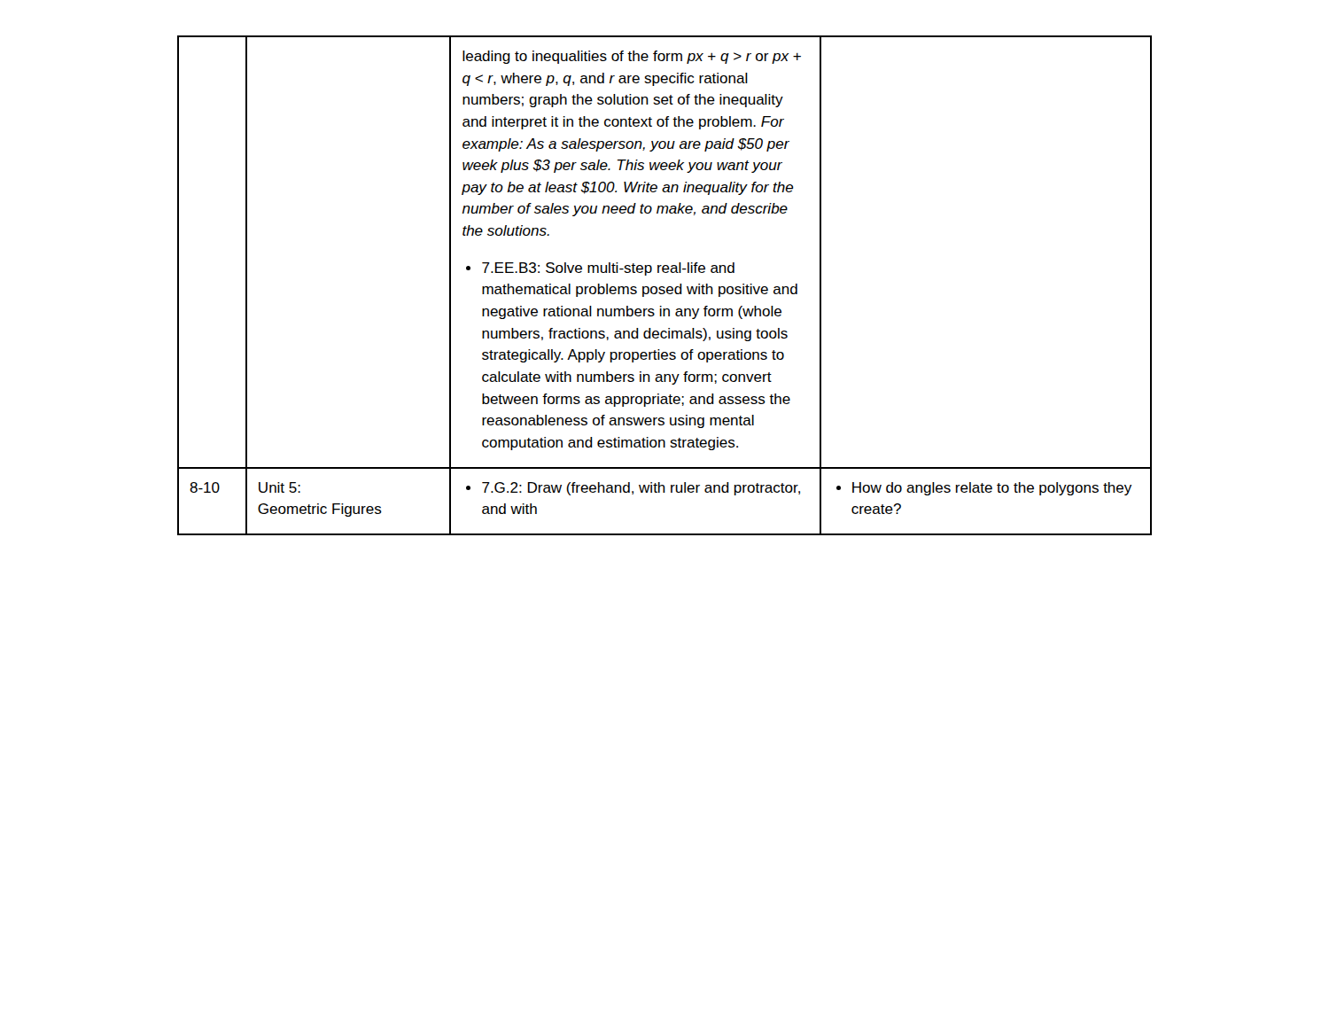| | | leading to inequalities of the form px + q > r or px + q < r , where p , q , and r are specific rational numbers; graph the solution set of the inequality and interpret it in the context of the problem. For example: As a salesperson, you are paid $50 per week plus $3 per sale. This week you want your pay to be at least $100. Write an inequality for the number of sales you need to make, and describe the solutions. 7.EE.B3: Solve multi-step real-life and mathematical problems posed with positive and negative rational numbers in any form (whole numbers, fractions, and decimals), using tools strategically. Apply properties of operations to calculate with numbers in any form; convert between forms as appropriate; and assess the reasonableness of answers using mental computation and estimation strategies. | |
| 8-10 | Unit 5: Geometric Figures | 7.G.2: Draw (freehand, with ruler and protractor, and with | How do angles relate to the polygons they create? |